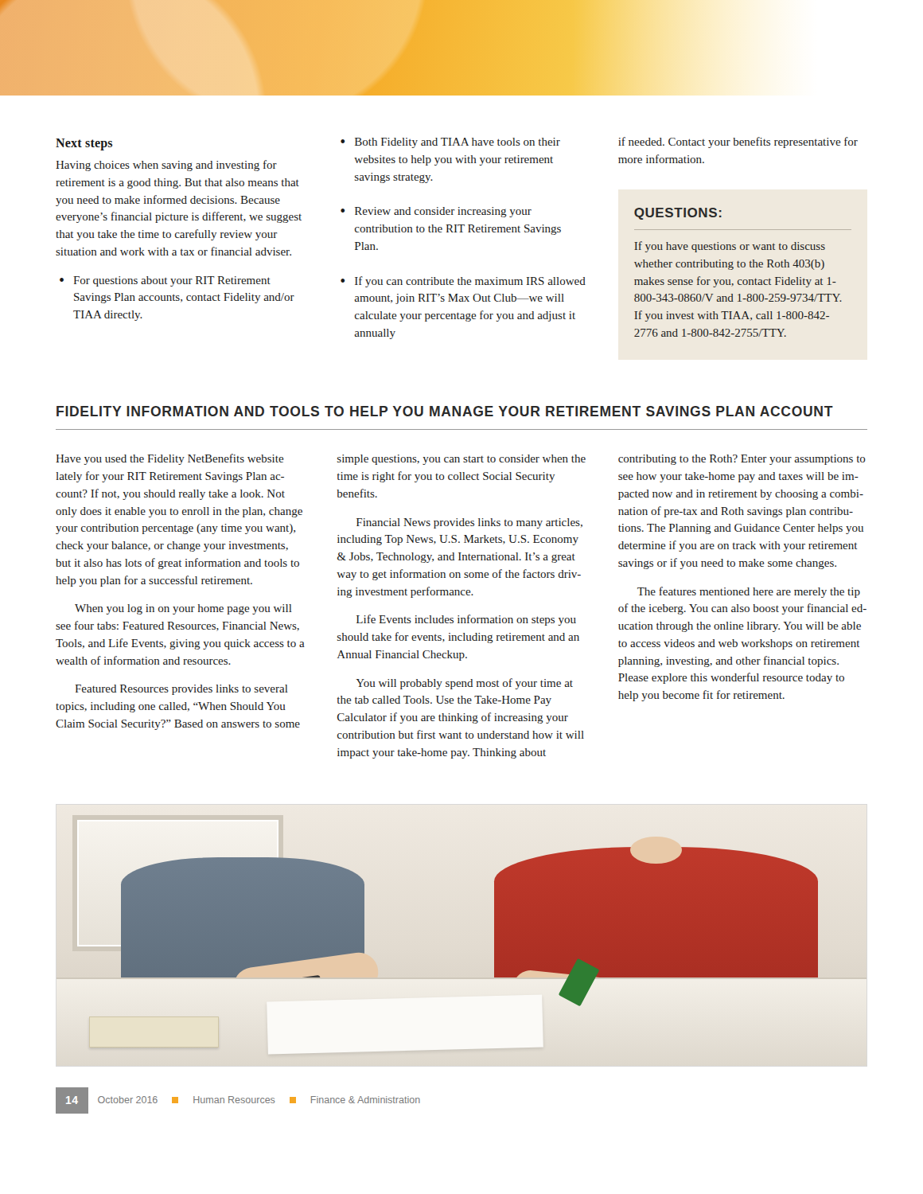Next steps
Having choices when saving and investing for retirement is a good thing. But that also means that you need to make informed decisions. Because everyone’s financial picture is different, we suggest that you take the time to carefully review your situation and work with a tax or financial adviser.
For questions about your RIT Retirement Savings Plan accounts, contact Fidelity and/or TIAA directly.
Both Fidelity and TIAA have tools on their websites to help you with your retirement savings strategy.
Review and consider increasing your contribution to the RIT Retirement Savings Plan.
If you can contribute the maximum IRS allowed amount, join RIT’s Max Out Club—we will calculate your percentage for you and adjust it annually
if needed. Contact your benefits representative for more information.
QUESTIONS:
If you have questions or want to discuss whether contributing to the Roth 403(b) makes sense for you, contact Fidelity at 1-800-343-0860/V and 1-800-259-9734/TTY. If you invest with TIAA, call 1-800-842-2776 and 1-800-842-2755/TTY.
Fidelity information and tools to help you manage your retirement savings plan account
Have you used the Fidelity NetBenefits website lately for your RIT Retirement Savings Plan account? If not, you should really take a look. Not only does it enable you to enroll in the plan, change your contribution percentage (any time you want), check your balance, or change your investments, but it also has lots of great information and tools to help you plan for a successful retirement.
When you log in on your home page you will see four tabs: Featured Resources, Financial News, Tools, and Life Events, giving you quick access to a wealth of information and resources.
Featured Resources provides links to several topics, including one called, “When Should You Claim Social Security?” Based on answers to some
simple questions, you can start to consider when the time is right for you to collect Social Security benefits.
Financial News provides links to many articles, including Top News, U.S. Markets, U.S. Economy & Jobs, Technology, and International. It’s a great way to get information on some of the factors driving investment performance.
Life Events includes information on steps you should take for events, including retirement and an Annual Financial Checkup.
You will probably spend most of your time at the tab called Tools. Use the Take-Home Pay Calculator if you are thinking of increasing your contribution but first want to understand how it will impact your take-home pay. Thinking about
contributing to the Roth? Enter your assumptions to see how your take-home pay and taxes will be impacted now and in retirement by choosing a combination of pre-tax and Roth savings plan contributions. The Planning and Guidance Center helps you determine if you are on track with your retirement savings or if you need to make some changes.
The features mentioned here are merely the tip of the iceberg. You can also boost your financial education through the online library. You will be able to access videos and web workshops on retirement planning, investing, and other financial topics. Please explore this wonderful resource today to help you become fit for retirement.
14 October 2016 Human Resources Finance & Administration